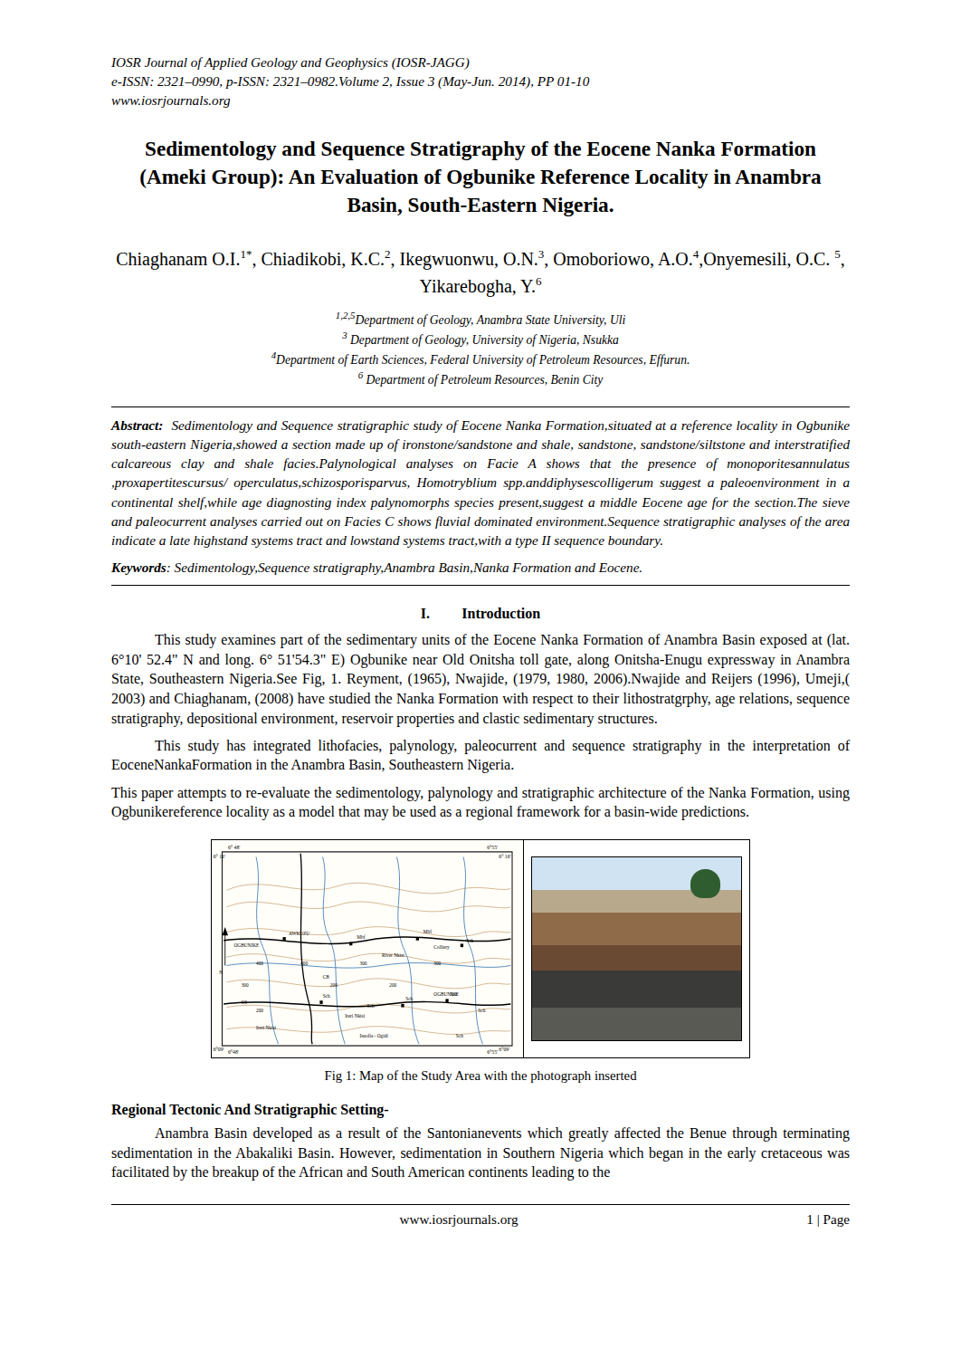IOSR Journal of Applied Geology and Geophysics (IOSR-JAGG)
e-ISSN: 2321–0990, p-ISSN: 2321–0982.Volume 2, Issue 3 (May-Jun. 2014), PP 01-10
www.iosrjournals.org
Sedimentology and Sequence Stratigraphy of the Eocene Nanka Formation (Ameki Group): An Evaluation of Ogbunike Reference Locality in Anambra Basin, South-Eastern Nigeria.
Chiaghanam O.I.1*, Chiadikobi, K.C.2, Ikegwuonwu, O.N.3, Omoboriowo, A.O.4,Onyemesili, O.C. 5, Yikarebogha, Y.6
1,2,5Department of Geology, Anambra State University, Uli
3 Department of Geology, University of Nigeria, Nsukka
4Department of Earth Sciences, Federal University of Petroleum Resources, Effurun.
6 Department of Petroleum Resources, Benin City
Abstract: Sedimentology and Sequence stratigraphic study of Eocene Nanka Formation,situated at a reference locality in Ogbunike south-eastern Nigeria,showed a section made up of ironstone/sandstone and shale, sandstone, sandstone/siltstone and interstratified calcareous clay and shale facies.Palynological analyses on Facie A shows that the presence of monoporitesannulatus ,proxapertitescursus/ operculatus,schizosporisparvus, Homotryblium spp.anddiphysescolligerum suggest a paleoenvironment in a continental shelf,while age diagnosting index palynomorphs species present,suggest a middle Eocene age for the section.The sieve and paleocurrent analyses carried out on Facies C shows fluvial dominated environment.Sequence stratigraphic analyses of the area indicate a late highstand systems tract and lowstand systems tract,with a type II sequence boundary.
Keywords: Sedimentology,Sequence stratigraphy,Anambra Basin,Nanka Formation and Eocene.
I. Introduction
This study examines part of the sedimentary units of the Eocene Nanka Formation of Anambra Basin exposed at (lat. 6°10' 52.4" N and long. 6° 51'54.3" E) Ogbunike near Old Onitsha toll gate, along Onitsha-Enugu expressway in Anambra State, Southeastern Nigeria.See Fig, 1. Reyment, (1965), Nwajide, (1979, 1980, 2006).Nwajide and Reijers (1996), Umeji,( 2003) and Chiaghanam, (2008) have studied the Nanka Formation with respect to their lithostratgrphy, age relations, sequence stratigraphy, depositional environment, reservoir properties and clastic sedimentary structures.
This study has integrated lithofacies, palynology, paleocurrent and sequence stratigraphy in the interpretation of EoceneNankaFormation in the Anambra Basin, Southeastern Nigeria.
This paper attempts to re-evaluate the sedimentology, palynology and stratigraphic architecture of the Nanka Formation, using Ogbunikereference locality as a model that may be used as a regional framework for a basin-wide predictions.
6° 48' 6°55' 6° 16' 6° 16' 6°09' 6°09' 6°48' 6°55' AWKUZU OGBUNIKE OGBUNIKE Mbf Mbf Sch Sch Sch Sch 400 400 300 300 300 200 200 200 Ireri Nkisi Ireri Nkisi Isuofia - Ogidi Sch Sch River Nkisi Colliery CS CB Sch N
Fig 1: Map of the Study Area with the photograph inserted
Regional Tectonic And Stratigraphic Setting-
Anambra Basin developed as a result of the Santonianevents which greatly affected the Benue through terminating sedimentation in the Abakaliki Basin. However, sedimentation in Southern Nigeria which began in the early cretaceous was facilitated by the breakup of the African and South American continents leading to the
www.iosrjournals.org
1 | Page